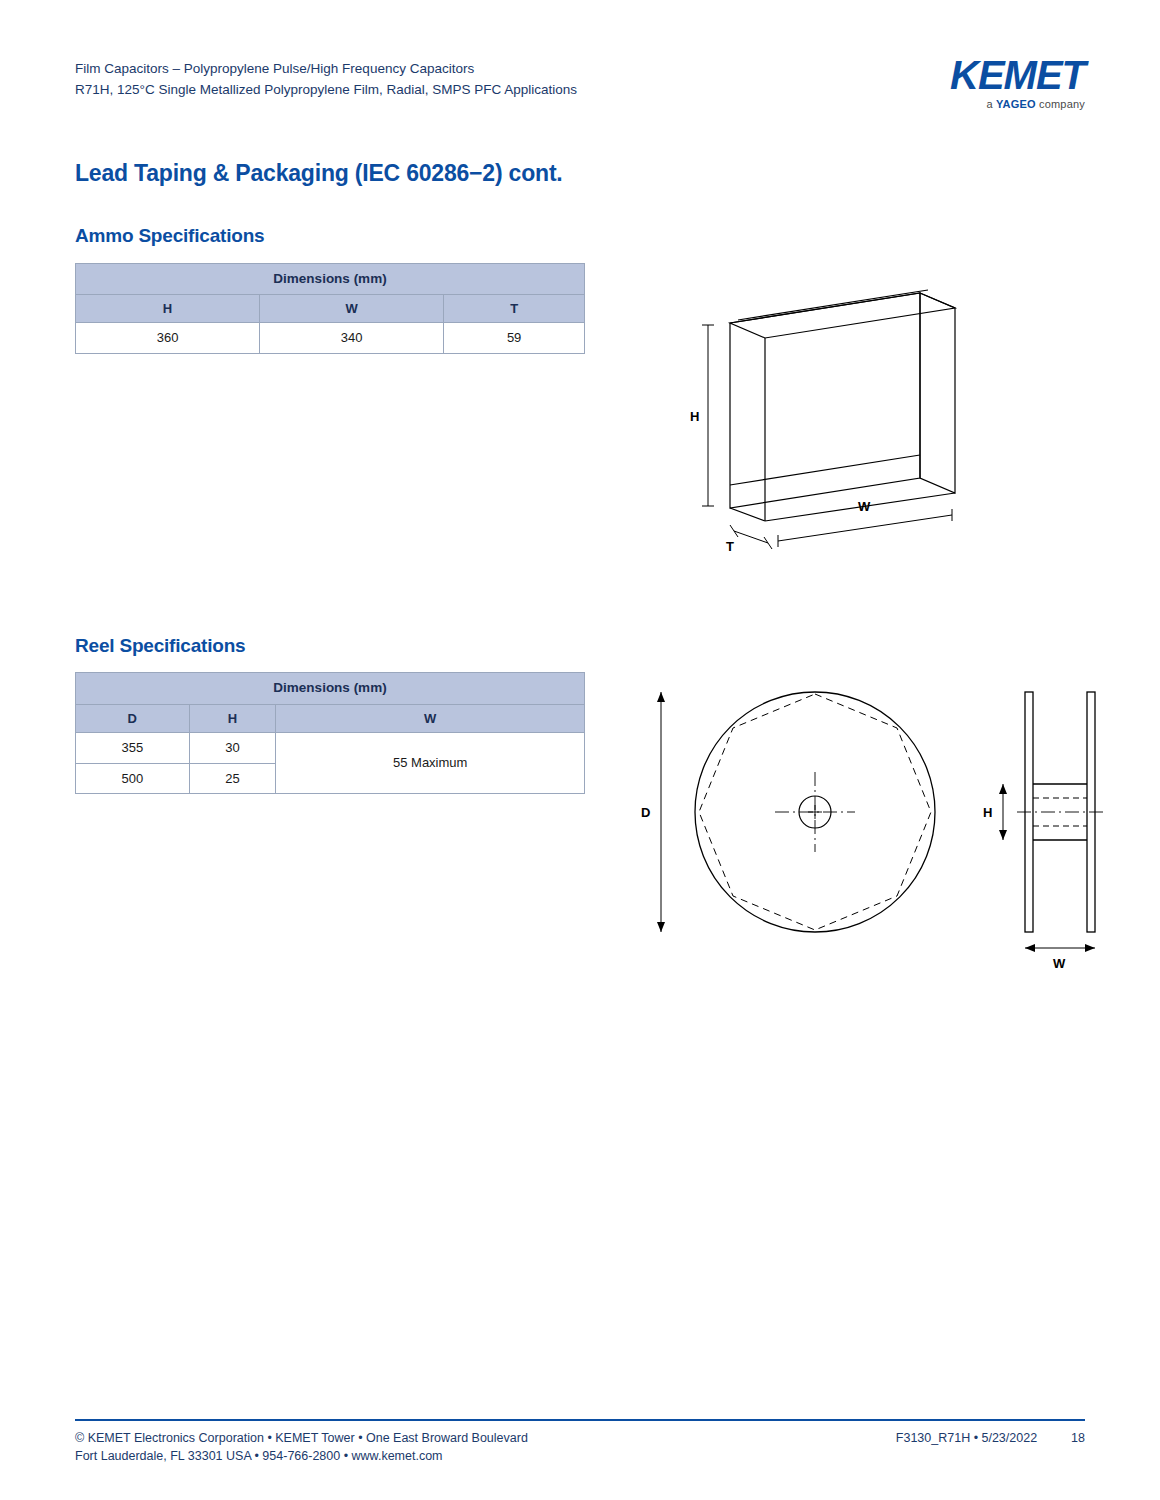Film Capacitors – Polypropylene Pulse/High Frequency Capacitors
R71H, 125°C Single Metallized Polypropylene Film, Radial, SMPS PFC Applications
KEMET
a YAGEO company
Lead Taping & Packaging (IEC 60286−2) cont.
Ammo Specifications
| Dimensions (mm) |
| --- |
| H | W | T |
| 360 | 340 | 59 |
H W T
Reel Specifications
| Dimensions (mm) |
| --- |
| D | H | W |
| 355 | 30 | 55 Maximum |
| 500 | 25 |
D H W
© KEMET Electronics Corporation • KEMET Tower • One East Broward Boulevard
Fort Lauderdale, FL 33301 USA • 954-766-2800 • www.kemet.com
F3130_R71H • 5/23/2022 18